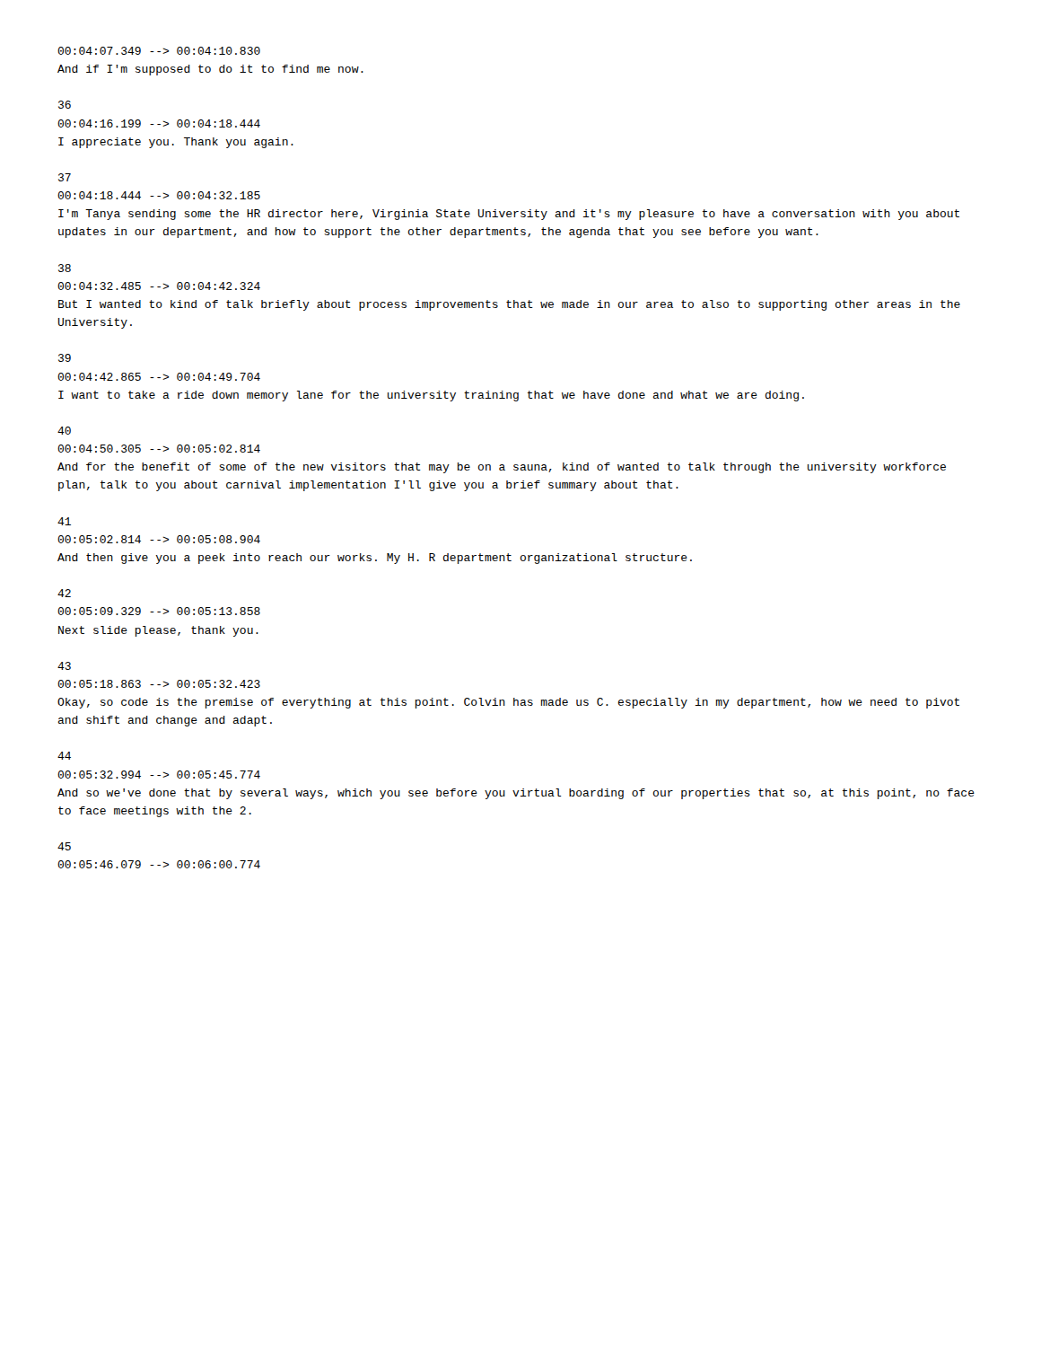00:04:07.349 --> 00:04:10.830
And if I'm supposed to do it to find me now.
36
00:04:16.199 --> 00:04:18.444
I appreciate you. Thank you again.
37
00:04:18.444 --> 00:04:32.185
I'm Tanya sending some the HR director here, Virginia State University and it's my pleasure to have a conversation with you about updates in our department, and how to support the other departments, the agenda that you see before you want.
38
00:04:32.485 --> 00:04:42.324
But I wanted to kind of talk briefly about process improvements that we made in our area to also to supporting other areas in the University.
39
00:04:42.865 --> 00:04:49.704
I want to take a ride down memory lane for the university training that we have done and what we are doing.
40
00:04:50.305 --> 00:05:02.814
And for the benefit of some of the new visitors that may be on a sauna, kind of wanted to talk through the university workforce plan, talk to you about carnival implementation I'll give you a brief summary about that.
41
00:05:02.814 --> 00:05:08.904
And then give you a peek into reach our works. My H. R department organizational structure.
42
00:05:09.329 --> 00:05:13.858
Next slide please, thank you.
43
00:05:18.863 --> 00:05:32.423
Okay, so code is the premise of everything at this point. Colvin has made us C. especially in my department, how we need to pivot and shift and change and adapt.
44
00:05:32.994 --> 00:05:45.774
And so we've done that by several ways, which you see before you virtual boarding of our properties that so, at this point, no face to face meetings with the 2.
45
00:05:46.079 --> 00:06:00.774